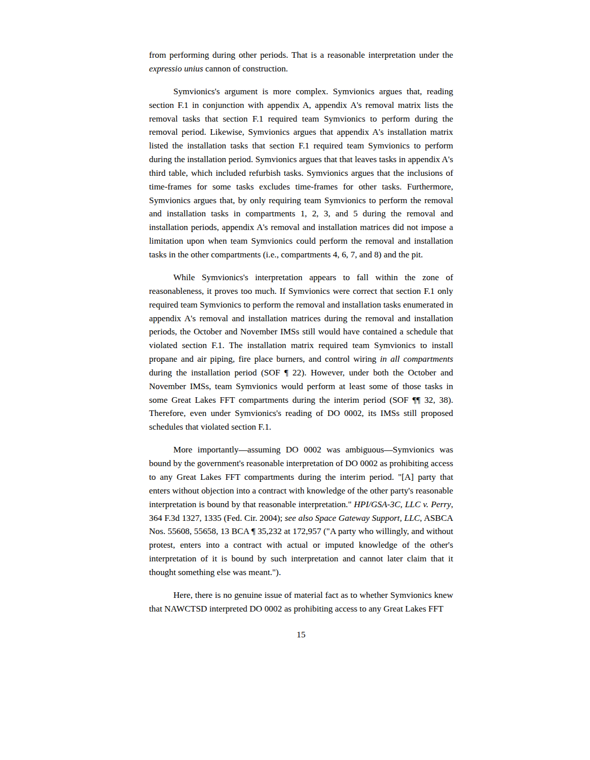from performing during other periods. That is a reasonable interpretation under the expressio unius cannon of construction.
Symvionics's argument is more complex. Symvionics argues that, reading section F.1 in conjunction with appendix A, appendix A's removal matrix lists the removal tasks that section F.1 required team Symvionics to perform during the removal period. Likewise, Symvionics argues that appendix A's installation matrix listed the installation tasks that section F.1 required team Symvionics to perform during the installation period. Symvionics argues that that leaves tasks in appendix A's third table, which included refurbish tasks. Symvionics argues that the inclusions of time-frames for some tasks excludes time-frames for other tasks. Furthermore, Symvionics argues that, by only requiring team Symvionics to perform the removal and installation tasks in compartments 1, 2, 3, and 5 during the removal and installation periods, appendix A's removal and installation matrices did not impose a limitation upon when team Symvionics could perform the removal and installation tasks in the other compartments (i.e., compartments 4, 6, 7, and 8) and the pit.
While Symvionics's interpretation appears to fall within the zone of reasonableness, it proves too much. If Symvionics were correct that section F.1 only required team Symvionics to perform the removal and installation tasks enumerated in appendix A's removal and installation matrices during the removal and installation periods, the October and November IMSs still would have contained a schedule that violated section F.1. The installation matrix required team Symvionics to install propane and air piping, fire place burners, and control wiring in all compartments during the installation period (SOF ¶ 22). However, under both the October and November IMSs, team Symvionics would perform at least some of those tasks in some Great Lakes FFT compartments during the interim period (SOF ¶¶ 32, 38). Therefore, even under Symvionics's reading of DO 0002, its IMSs still proposed schedules that violated section F.1.
More importantly—assuming DO 0002 was ambiguous—Symvionics was bound by the government's reasonable interpretation of DO 0002 as prohibiting access to any Great Lakes FFT compartments during the interim period. "[A] party that enters without objection into a contract with knowledge of the other party's reasonable interpretation is bound by that reasonable interpretation." HPI/GSA-3C, LLC v. Perry, 364 F.3d 1327, 1335 (Fed. Cir. 2004); see also Space Gateway Support, LLC, ASBCA Nos. 55608, 55658, 13 BCA ¶ 35,232 at 172,957 ("A party who willingly, and without protest, enters into a contract with actual or imputed knowledge of the other's interpretation of it is bound by such interpretation and cannot later claim that it thought something else was meant.").
Here, there is no genuine issue of material fact as to whether Symvionics knew that NAWCTSD interpreted DO 0002 as prohibiting access to any Great Lakes FFT
15